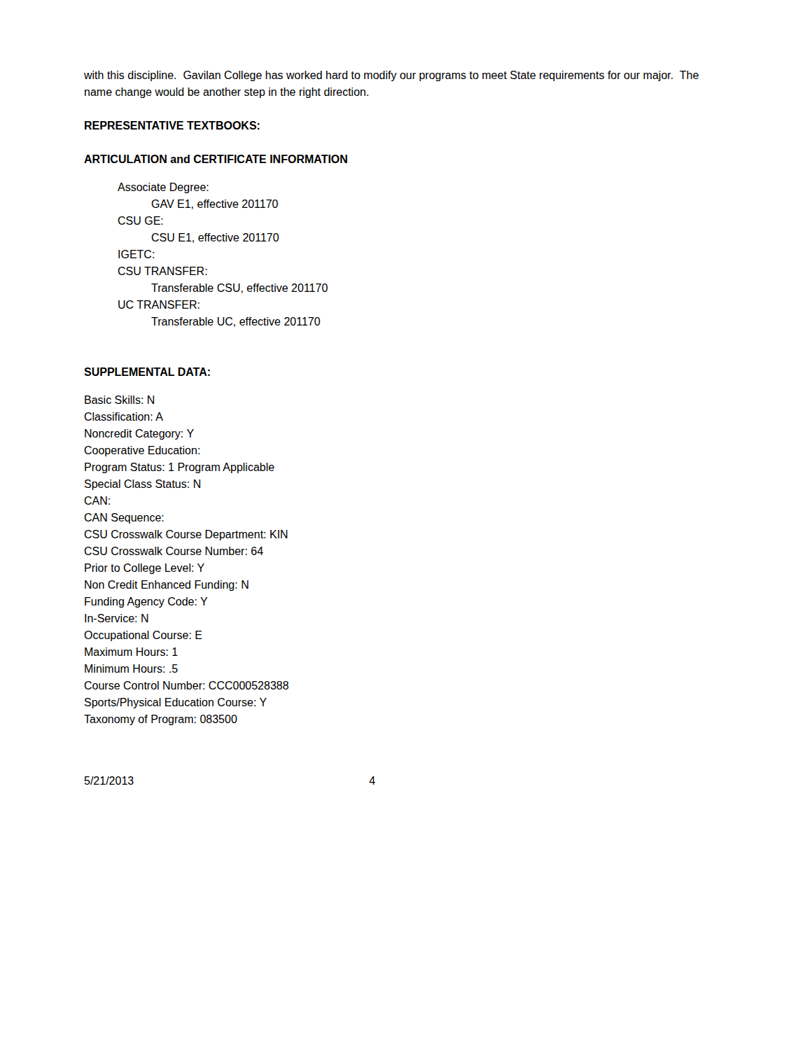with this discipline. Gavilan College has worked hard to modify our programs to meet State requirements for our major. The name change would be another step in the right direction.
REPRESENTATIVE TEXTBOOKS:
ARTICULATION and CERTIFICATE INFORMATION
Associate Degree:
GAV E1, effective 201170
CSU GE:
CSU E1, effective 201170
IGETC:
CSU TRANSFER:
Transferable CSU, effective 201170
UC TRANSFER:
Transferable UC, effective 201170
SUPPLEMENTAL DATA:
Basic Skills: N
Classification: A
Noncredit Category: Y
Cooperative Education:
Program Status: 1 Program Applicable
Special Class Status: N
CAN:
CAN Sequence:
CSU Crosswalk Course Department: KIN
CSU Crosswalk Course Number: 64
Prior to College Level: Y
Non Credit Enhanced Funding: N
Funding Agency Code: Y
In-Service: N
Occupational Course: E
Maximum Hours: 1
Minimum Hours: .5
Course Control Number: CCC000528388
Sports/Physical Education Course: Y
Taxonomy of Program: 083500
5/21/2013 4